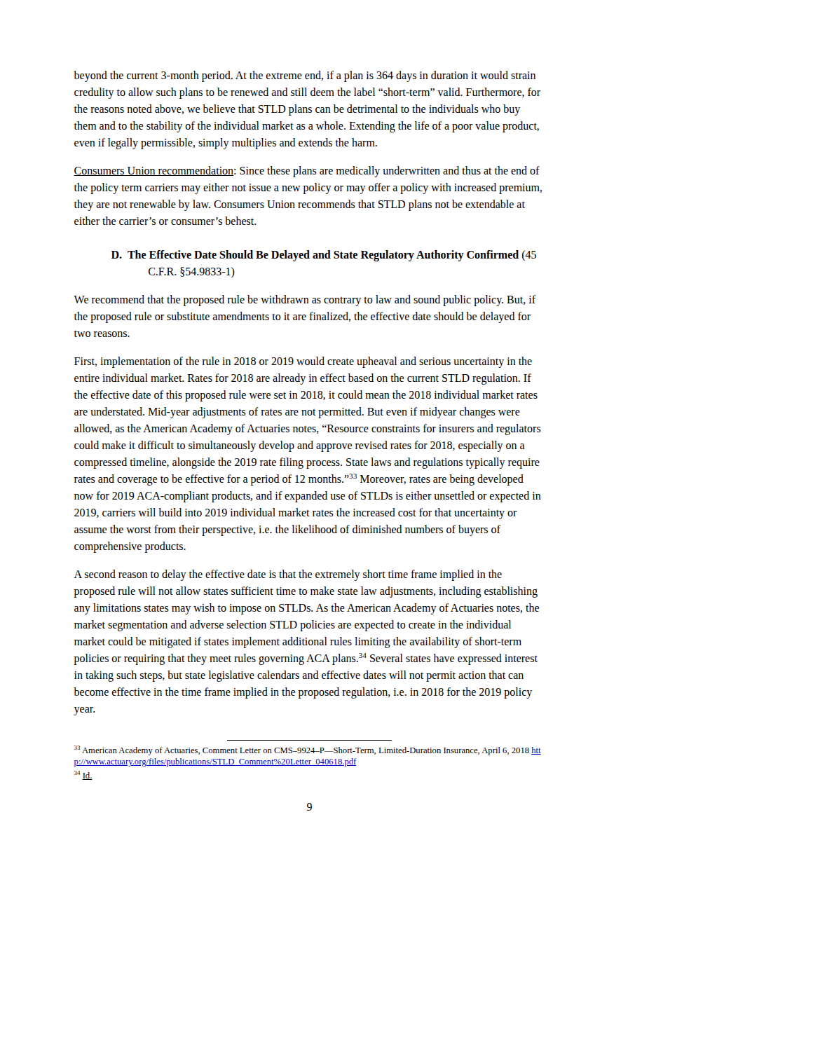beyond the current 3-month period. At the extreme end, if a plan is 364 days in duration it would strain credulity to allow such plans to be renewed and still deem the label “short-term” valid. Furthermore, for the reasons noted above, we believe that STLD plans can be detrimental to the individuals who buy them and to the stability of the individual market as a whole. Extending the life of a poor value product, even if legally permissible, simply multiplies and extends the harm.
Consumers Union recommendation: Since these plans are medically underwritten and thus at the end of the policy term carriers may either not issue a new policy or may offer a policy with increased premium, they are not renewable by law. Consumers Union recommends that STLD plans not be extendable at either the carrier’s or consumer’s behest.
D. The Effective Date Should Be Delayed and State Regulatory Authority Confirmed (45 C.F.R. §54.9833-1)
We recommend that the proposed rule be withdrawn as contrary to law and sound public policy. But, if the proposed rule or substitute amendments to it are finalized, the effective date should be delayed for two reasons.
First, implementation of the rule in 2018 or 2019 would create upheaval and serious uncertainty in the entire individual market. Rates for 2018 are already in effect based on the current STLD regulation. If the effective date of this proposed rule were set in 2018, it could mean the 2018 individual market rates are understated. Mid-year adjustments of rates are not permitted. But even if midyear changes were allowed, as the American Academy of Actuaries notes, “Resource constraints for insurers and regulators could make it difficult to simultaneously develop and approve revised rates for 2018, especially on a compressed timeline, alongside the 2019 rate filing process. State laws and regulations typically require rates and coverage to be effective for a period of 12 months.”33 Moreover, rates are being developed now for 2019 ACA-compliant products, and if expanded use of STLDs is either unsettled or expected in 2019, carriers will build into 2019 individual market rates the increased cost for that uncertainty or assume the worst from their perspective, i.e. the likelihood of diminished numbers of buyers of comprehensive products.
A second reason to delay the effective date is that the extremely short time frame implied in the proposed rule will not allow states sufficient time to make state law adjustments, including establishing any limitations states may wish to impose on STLDs. As the American Academy of Actuaries notes, the market segmentation and adverse selection STLD policies are expected to create in the individual market could be mitigated if states implement additional rules limiting the availability of short-term policies or requiring that they meet rules governing ACA plans.34 Several states have expressed interest in taking such steps, but state legislative calendars and effective dates will not permit action that can become effective in the time frame implied in the proposed regulation, i.e. in 2018 for the 2019 policy year.
33 American Academy of Actuaries, Comment Letter on CMS–9924–P—Short-Term, Limited-Duration Insurance, April 6, 2018 http://www.actuary.org/files/publications/STLD_Comment%20Letter_040618.pdf
34 Id.
9